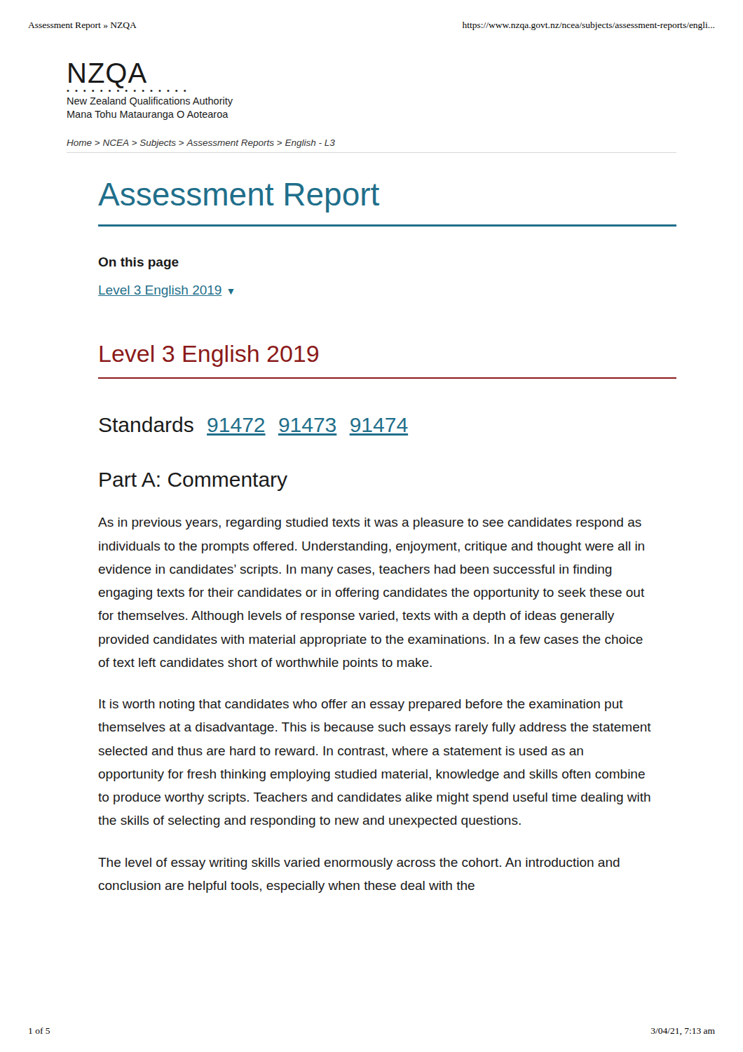Assessment Report » NZQA
https://www.nzqa.govt.nz/ncea/subjects/assessment-reports/engli...
NZQA
• • • • • • • • • • • • • • •
New Zealand Qualifications Authority
Mana Tohu Matauranga O Aotearoa
Home > NCEA > Subjects > Assessment Reports > English - L3
Assessment Report
On this page
Level 3 English 2019▼
Level 3 English 2019
Standards 91472 91473 91474
Part A: Commentary
As in previous years, regarding studied texts it was a pleasure to see candidates respond as individuals to the prompts offered. Understanding, enjoyment, critique and thought were all in evidence in candidates’ scripts. In many cases, teachers had been successful in finding engaging texts for their candidates or in offering candidates the opportunity to seek these out for themselves. Although levels of response varied, texts with a depth of ideas generally provided candidates with material appropriate to the examinations. In a few cases the choice of text left candidates short of worthwhile points to make.
It is worth noting that candidates who offer an essay prepared before the examination put themselves at a disadvantage. This is because such essays rarely fully address the statement selected and thus are hard to reward. In contrast, where a statement is used as an opportunity for fresh thinking employing studied material, knowledge and skills often combine to produce worthy scripts. Teachers and candidates alike might spend useful time dealing with the skills of selecting and responding to new and unexpected questions.
The level of essay writing skills varied enormously across the cohort. An introduction and conclusion are helpful tools, especially when these deal with the
1 of 5
3/04/21, 7:13 am